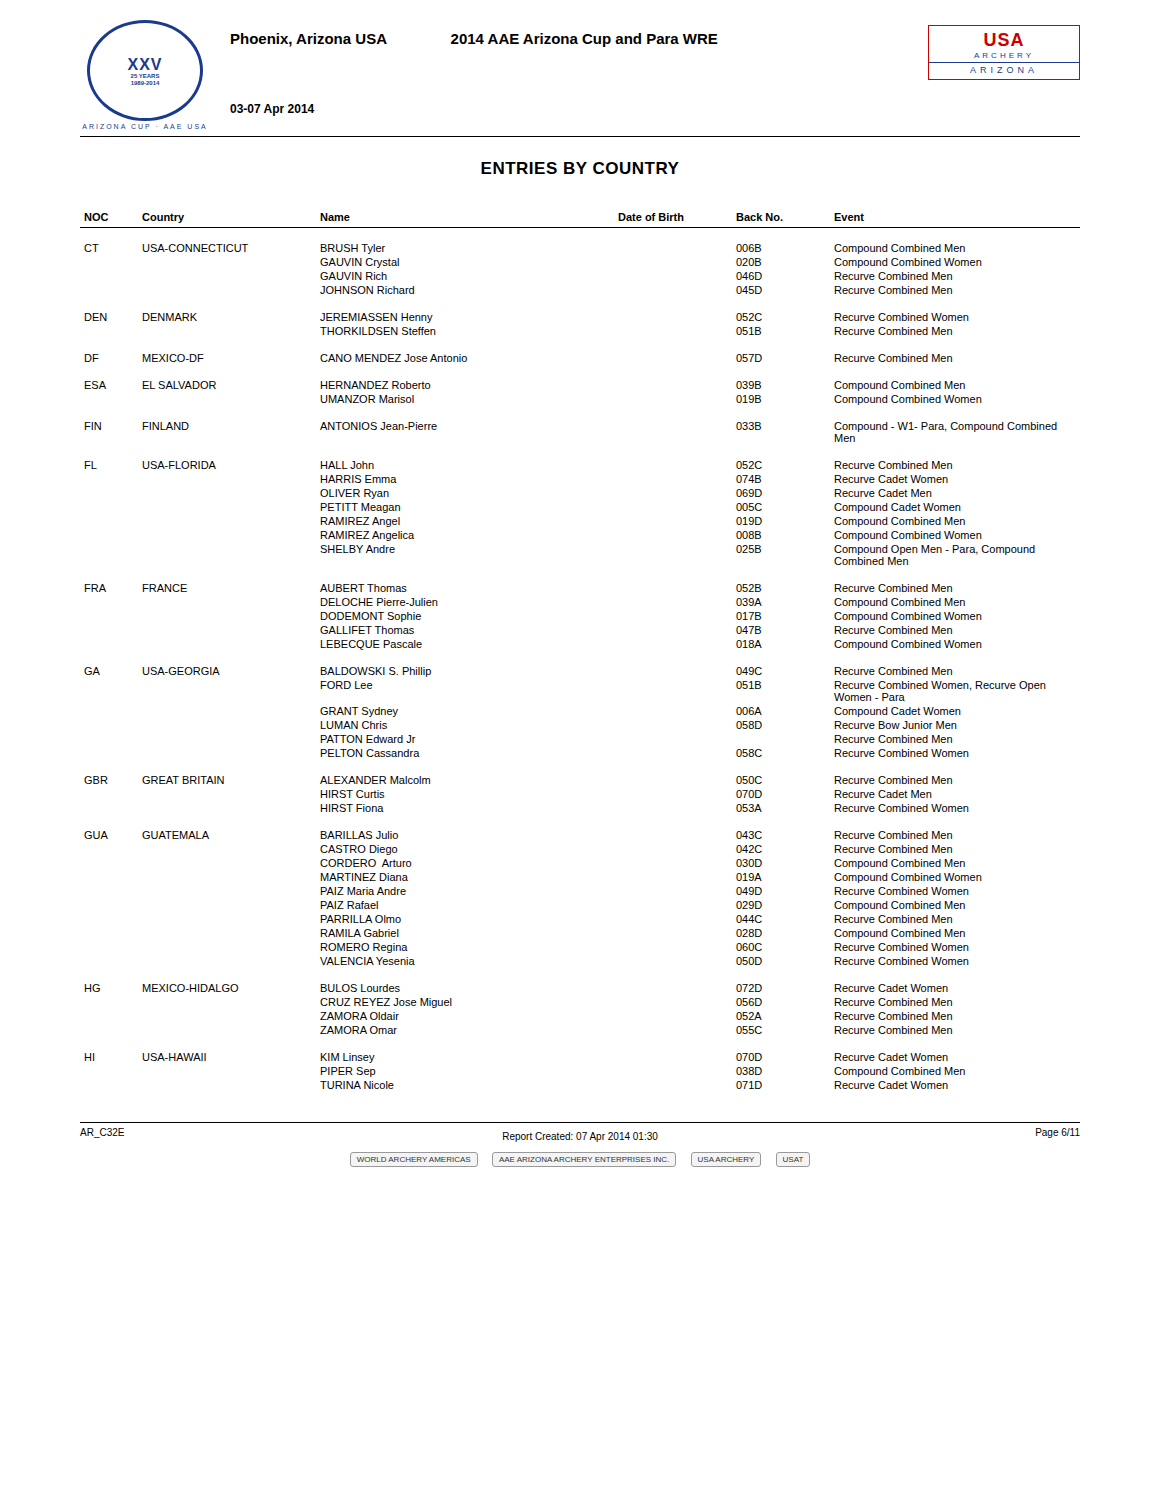XXV
25 YEARS
1989-2014
ARIZONA CUP · AAE USA
Phoenix, Arizona USA 2014 AAE Arizona Cup and Para WRE
03-07 Apr 2014
USA
ARCHERY
ARIZONA
ENTRIES BY COUNTRY
| NOC | Country | Name | Date of Birth | Back No. | Event |
| --- | --- | --- | --- | --- | --- |
| CT | USA-CONNECTICUT | BRUSH Tyler | | 006B | Compound Combined Men |
| | | GAUVIN Crystal | | 020B | Compound Combined Women |
| | | GAUVIN Rich | | 046D | Recurve Combined Men |
| | | JOHNSON Richard | | 045D | Recurve Combined Men |
| DEN | DENMARK | JEREMIASSEN Henny | | 052C | Recurve Combined Women |
| | | THORKILDSEN Steffen | | 051B | Recurve Combined Men |
| DF | MEXICO-DF | CANO MENDEZ Jose Antonio | | 057D | Recurve Combined Men |
| ESA | EL SALVADOR | HERNANDEZ Roberto | | 039B | Compound Combined Men |
| | | UMANZOR Marisol | | 019B | Compound Combined Women |
| FIN | FINLAND | ANTONIOS Jean-Pierre | | 033B | Compound - W1- Para, Compound Combined Men |
| FL | USA-FLORIDA | HALL John | | 052C | Recurve Combined Men |
| | | HARRIS Emma | | 074B | Recurve Cadet Women |
| | | OLIVER Ryan | | 069D | Recurve Cadet Men |
| | | PETITT Meagan | | 005C | Compound Cadet Women |
| | | RAMIREZ Angel | | 019D | Compound Combined Men |
| | | RAMIREZ Angelica | | 008B | Compound Combined Women |
| | | SHELBY Andre | | 025B | Compound Open Men - Para, Compound Combined Men |
| FRA | FRANCE | AUBERT Thomas | | 052B | Recurve Combined Men |
| | | DELOCHE Pierre-Julien | | 039A | Compound Combined Men |
| | | DODEMONT Sophie | | 017B | Compound Combined Women |
| | | GALLIFET Thomas | | 047B | Recurve Combined Men |
| | | LEBECQUE Pascale | | 018A | Compound Combined Women |
| GA | USA-GEORGIA | BALDOWSKI S. Phillip | | 049C | Recurve Combined Men |
| | | FORD Lee | | 051B | Recurve Combined Women, Recurve Open Women - Para |
| | | GRANT Sydney | | 006A | Compound Cadet Women |
| | | LUMAN Chris | | 058D | Recurve Bow Junior Men |
| | | PATTON Edward Jr | | | Recurve Combined Men |
| | | PELTON Cassandra | | 058C | Recurve Combined Women |
| GBR | GREAT BRITAIN | ALEXANDER Malcolm | | 050C | Recurve Combined Men |
| | | HIRST Curtis | | 070D | Recurve Cadet Men |
| | | HIRST Fiona | | 053A | Recurve Combined Women |
| GUA | GUATEMALA | BARILLAS Julio | | 043C | Recurve Combined Men |
| | | CASTRO Diego | | 042C | Recurve Combined Men |
| | | CORDERO Arturo | | 030D | Compound Combined Men |
| | | MARTINEZ Diana | | 019A | Compound Combined Women |
| | | PAIZ Maria Andre | | 049D | Recurve Combined Women |
| | | PAIZ Rafael | | 029D | Compound Combined Men |
| | | PARRILLA Olmo | | 044C | Recurve Combined Men |
| | | RAMILA Gabriel | | 028D | Compound Combined Men |
| | | ROMERO Regina | | 060C | Recurve Combined Women |
| | | VALENCIA Yesenia | | 050D | Recurve Combined Women |
| HG | MEXICO-HIDALGO | BULOS Lourdes | | 072D | Recurve Cadet Women |
| | | CRUZ REYEZ Jose Miguel | | 056D | Recurve Combined Men |
| | | ZAMORA Oldair | | 052A | Recurve Combined Men |
| | | ZAMORA Omar | | 055C | Recurve Combined Men |
| HI | USA-HAWAII | KIM Linsey | | 070D | Recurve Cadet Women |
| | | PIPER Sep | | 038D | Compound Combined Men |
| | | TURINA Nicole | | 071D | Recurve Cadet Women |
AR_C32E
Report Created: 07 Apr 2014 01:30
Page 6/11
WORLD ARCHERY AMERICAS AAE ARIZONA ARCHERY ENTERPRISES INC. USA ARCHERY USAT